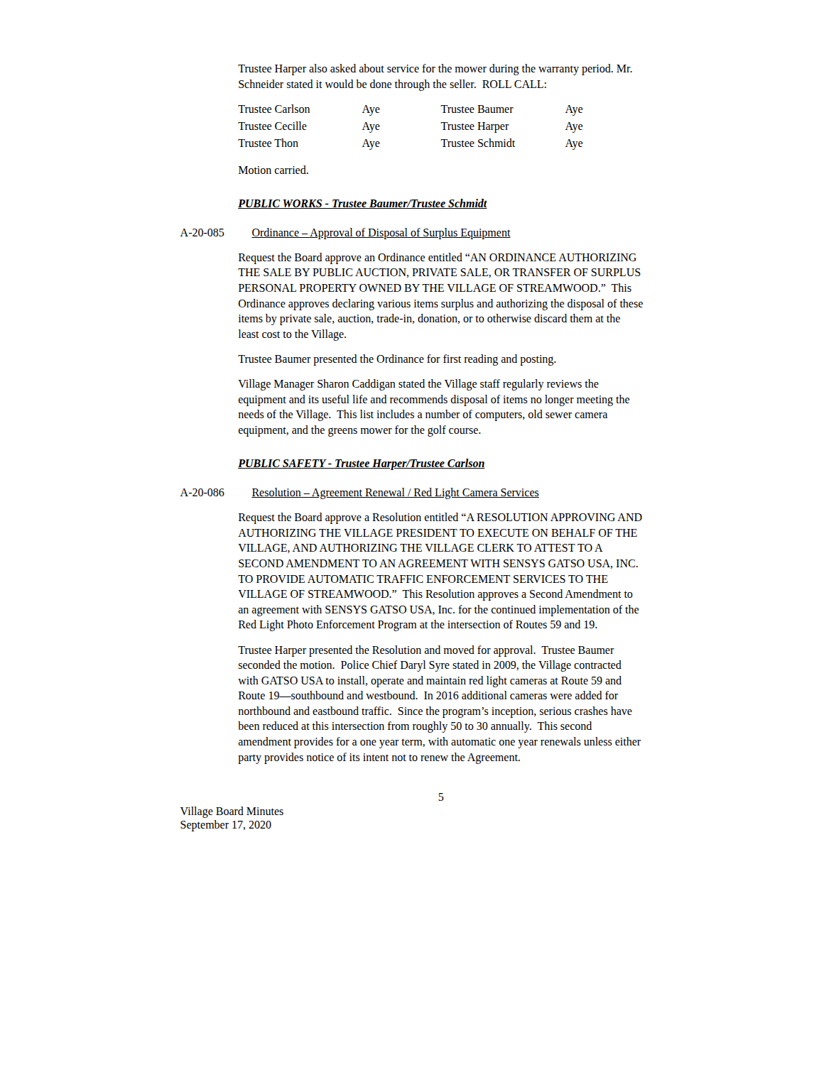Trustee Harper also asked about service for the mower during the warranty period. Mr. Schneider stated it would be done through the seller. ROLL CALL:
| Trustee Carlson | Aye | Trustee Baumer | Aye |
| Trustee Cecille | Aye | Trustee Harper | Aye |
| Trustee Thon | Aye | Trustee Schmidt | Aye |
Motion carried.
PUBLIC WORKS - Trustee Baumer/Trustee Schmidt
A-20-085 Ordinance – Approval of Disposal of Surplus Equipment
Request the Board approve an Ordinance entitled “AN ORDINANCE AUTHORIZING THE SALE BY PUBLIC AUCTION, PRIVATE SALE, OR TRANSFER OF SURPLUS PERSONAL PROPERTY OWNED BY THE VILLAGE OF STREAMWOOD.” This Ordinance approves declaring various items surplus and authorizing the disposal of these items by private sale, auction, trade-in, donation, or to otherwise discard them at the least cost to the Village.
Trustee Baumer presented the Ordinance for first reading and posting.
Village Manager Sharon Caddigan stated the Village staff regularly reviews the equipment and its useful life and recommends disposal of items no longer meeting the needs of the Village. This list includes a number of computers, old sewer camera equipment, and the greens mower for the golf course.
PUBLIC SAFETY - Trustee Harper/Trustee Carlson
A-20-086 Resolution – Agreement Renewal / Red Light Camera Services
Request the Board approve a Resolution entitled “A RESOLUTION APPROVING AND AUTHORIZING THE VILLAGE PRESIDENT TO EXECUTE ON BEHALF OF THE VILLAGE, AND AUTHORIZING THE VILLAGE CLERK TO ATTEST TO A SECOND AMENDMENT TO AN AGREEMENT WITH SENSYS GATSO USA, INC. TO PROVIDE AUTOMATIC TRAFFIC ENFORCEMENT SERVICES TO THE VILLAGE OF STREAMWOOD.” This Resolution approves a Second Amendment to an agreement with SENSYS GATSO USA, Inc. for the continued implementation of the Red Light Photo Enforcement Program at the intersection of Routes 59 and 19.
Trustee Harper presented the Resolution and moved for approval. Trustee Baumer seconded the motion. Police Chief Daryl Syre stated in 2009, the Village contracted with GATSO USA to install, operate and maintain red light cameras at Route 59 and Route 19—southbound and westbound. In 2016 additional cameras were added for northbound and eastbound traffic. Since the program’s inception, serious crashes have been reduced at this intersection from roughly 50 to 30 annually. This second amendment provides for a one year term, with automatic one year renewals unless either party provides notice of its intent not to renew the Agreement.
5
Village Board Minutes
September 17, 2020